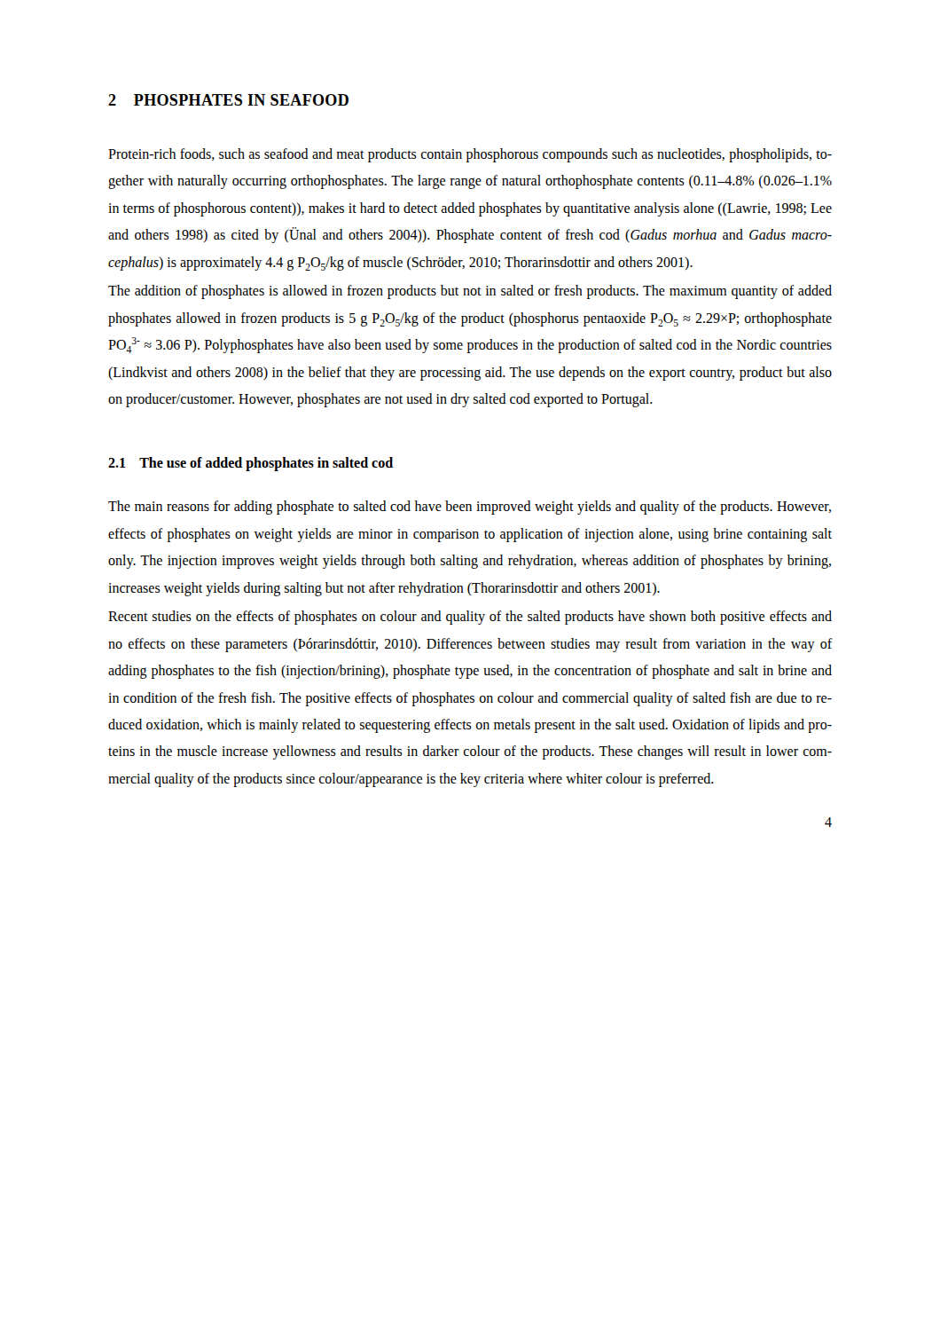2 PHOSPHATES IN SEAFOOD
Protein-rich foods, such as seafood and meat products contain phosphorous compounds such as nucleotides, phospholipids, together with naturally occurring orthophosphates. The large range of natural orthophosphate contents (0.11–4.8% (0.026–1.1% in terms of phosphorous content)), makes it hard to detect added phosphates by quantitative analysis alone ((Lawrie, 1998; Lee and others 1998) as cited by (Ünal and others 2004)). Phosphate content of fresh cod (Gadus morhua and Gadus macrocephalus) is approximately 4.4 g P2O5/kg of muscle (Schröder, 2010; Thorarinsdottir and others 2001).
The addition of phosphates is allowed in frozen products but not in salted or fresh products. The maximum quantity of added phosphates allowed in frozen products is 5 g P2O5/kg of the product (phosphorus pentaoxide P2O5 ≈ 2.29×P; orthophosphate PO43- ≈ 3.06 P). Polyphosphates have also been used by some produces in the production of salted cod in the Nordic countries (Lindkvist and others 2008) in the belief that they are processing aid. The use depends on the export country, product but also on producer/customer. However, phosphates are not used in dry salted cod exported to Portugal.
2.1 The use of added phosphates in salted cod
The main reasons for adding phosphate to salted cod have been improved weight yields and quality of the products. However, effects of phosphates on weight yields are minor in comparison to application of injection alone, using brine containing salt only. The injection improves weight yields through both salting and rehydration, whereas addition of phosphates by brining, increases weight yields during salting but not after rehydration (Thorarinsdottir and others 2001).
Recent studies on the effects of phosphates on colour and quality of the salted products have shown both positive effects and no effects on these parameters (Þórarinsdóttir, 2010). Differences between studies may result from variation in the way of adding phosphates to the fish (injection/brining), phosphate type used, in the concentration of phosphate and salt in brine and in condition of the fresh fish. The positive effects of phosphates on colour and commercial quality of salted fish are due to reduced oxidation, which is mainly related to sequestering effects on metals present in the salt used. Oxidation of lipids and proteins in the muscle increase yellowness and results in darker colour of the products. These changes will result in lower commercial quality of the products since colour/appearance is the key criteria where whiter colour is preferred.
4